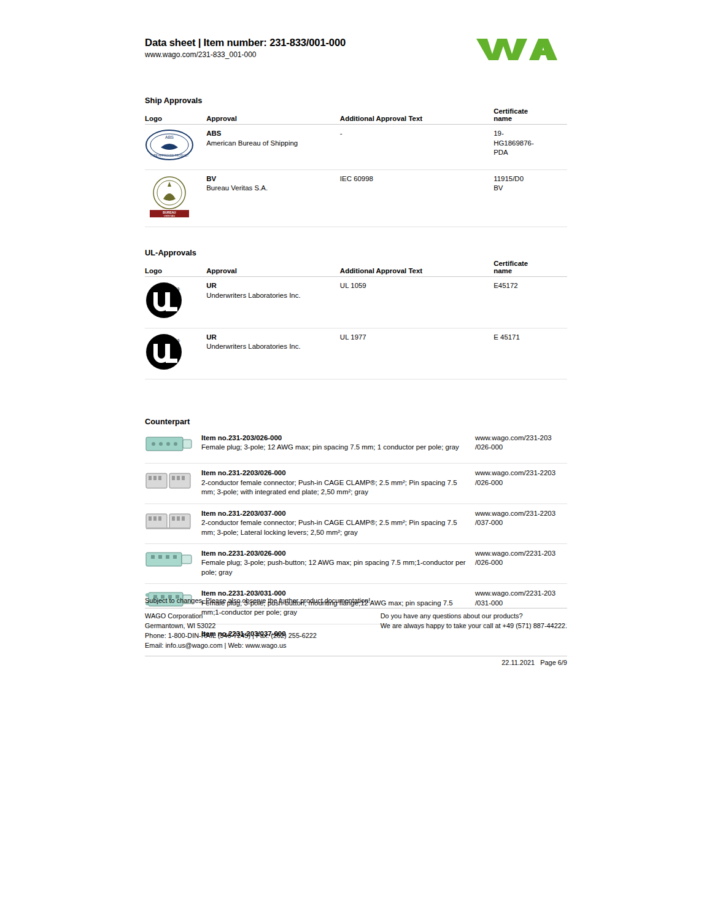Data sheet | Item number: 231-833/001-000
www.wago.com/231-833_001-000
WAGO
Ship Approvals
| Logo | Approval | Additional Approval Text | Certificate name |
| --- | --- | --- | --- |
| ABS TYPE APPROVED PRODUCT | ABS American Bureau of Shipping | - | 19- HG1869876- PDA |
| BUREAU VERITAS | BV Bureau Veritas S.A. | IEC 60998 | 11915/D0 BV |
UL-Approvals
| Logo | Approval | Additional Approval Text | Certificate name |
| --- | --- | --- | --- |
| ® | UR Underwriters Laboratories Inc. | UL 1059 | E45172 |
| ® | UR Underwriters Laboratories Inc. | UL 1977 | E 45171 |
Counterpart
| | Item no.231-203/026-000 Female plug; 3-pole; 12 AWG max; pin spacing 7.5 mm; 1 conductor per pole; gray | www.wago.com/231-203 /026-000 |
| | Item no.231-2203/026-000 2-conductor female connector; Push-in CAGE CLAMP®; 2.5 mm²; Pin spacing 7.5 mm; 3-pole; with integrated end plate; 2,50 mm²; gray | www.wago.com/231-2203 /026-000 |
| | Item no.231-2203/037-000 2-conductor female connector; Push-in CAGE CLAMP®; 2.5 mm²; Pin spacing 7.5 mm; 3-pole; Lateral locking levers; 2,50 mm²; gray | www.wago.com/231-2203 /037-000 |
| | Item no.2231-203/026-000 Female plug; 3-pole; push-button; 12 AWG max; pin spacing 7.5 mm;1-conductor per pole; gray | www.wago.com/2231-203 /026-000 |
| | Item no.2231-203/031-000 Female plug; 3-pole; push-button; mounting flange;12 AWG max; pin spacing 7.5 mm;1-conductor per pole; gray | www.wago.com/2231-203 /031-000 |
| | Item no.2231-203/037-000 | |
Subject to changes. Please also observe the further product documentation!
WAGO Corporation
Germantown, WI 53022
Phone: 1-800-DIN-RAIL (346-7245) | Fax: (262) 255-6222
Email: info.us@wago.com | Web: www.wago.us
Do you have any questions about our products?
We are always happy to take your call at +49 (571) 887-44222.
22.11.2021 Page 6/9